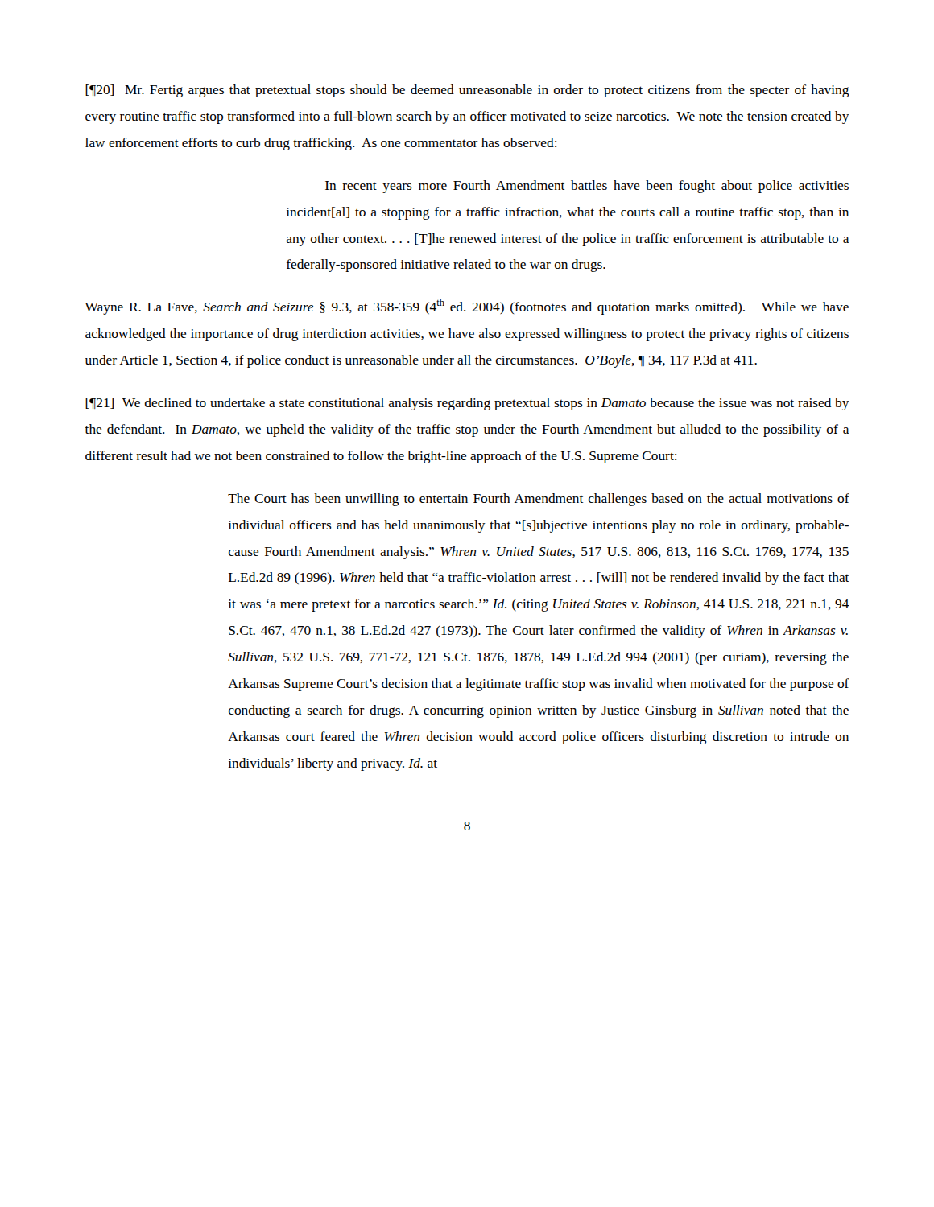[¶20] Mr. Fertig argues that pretextual stops should be deemed unreasonable in order to protect citizens from the specter of having every routine traffic stop transformed into a full-blown search by an officer motivated to seize narcotics. We note the tension created by law enforcement efforts to curb drug trafficking. As one commentator has observed:
In recent years more Fourth Amendment battles have been fought about police activities incident[al] to a stopping for a traffic infraction, what the courts call a routine traffic stop, than in any other context. . . . [T]he renewed interest of the police in traffic enforcement is attributable to a federally-sponsored initiative related to the war on drugs.
Wayne R. La Fave, Search and Seizure § 9.3, at 358-359 (4th ed. 2004) (footnotes and quotation marks omitted). While we have acknowledged the importance of drug interdiction activities, we have also expressed willingness to protect the privacy rights of citizens under Article 1, Section 4, if police conduct is unreasonable under all the circumstances. O’Boyle, ¶ 34, 117 P.3d at 411.
[¶21] We declined to undertake a state constitutional analysis regarding pretextual stops in Damato because the issue was not raised by the defendant. In Damato, we upheld the validity of the traffic stop under the Fourth Amendment but alluded to the possibility of a different result had we not been constrained to follow the bright-line approach of the U.S. Supreme Court:
The Court has been unwilling to entertain Fourth Amendment challenges based on the actual motivations of individual officers and has held unanimously that “[s]ubjective intentions play no role in ordinary, probable-cause Fourth Amendment analysis.” Whren v. United States, 517 U.S. 806, 813, 116 S.Ct. 1769, 1774, 135 L.Ed.2d 89 (1996). Whren held that “a traffic-violation arrest . . . [will] not be rendered invalid by the fact that it was ‘a mere pretext for a narcotics search.’” Id. (citing United States v. Robinson, 414 U.S. 218, 221 n.1, 94 S.Ct. 467, 470 n.1, 38 L.Ed.2d 427 (1973)). The Court later confirmed the validity of Whren in Arkansas v. Sullivan, 532 U.S. 769, 771-72, 121 S.Ct. 1876, 1878, 149 L.Ed.2d 994 (2001) (per curiam), reversing the Arkansas Supreme Court’s decision that a legitimate traffic stop was invalid when motivated for the purpose of conducting a search for drugs. A concurring opinion written by Justice Ginsburg in Sullivan noted that the Arkansas court feared the Whren decision would accord police officers disturbing discretion to intrude on individuals’ liberty and privacy. Id. at
8